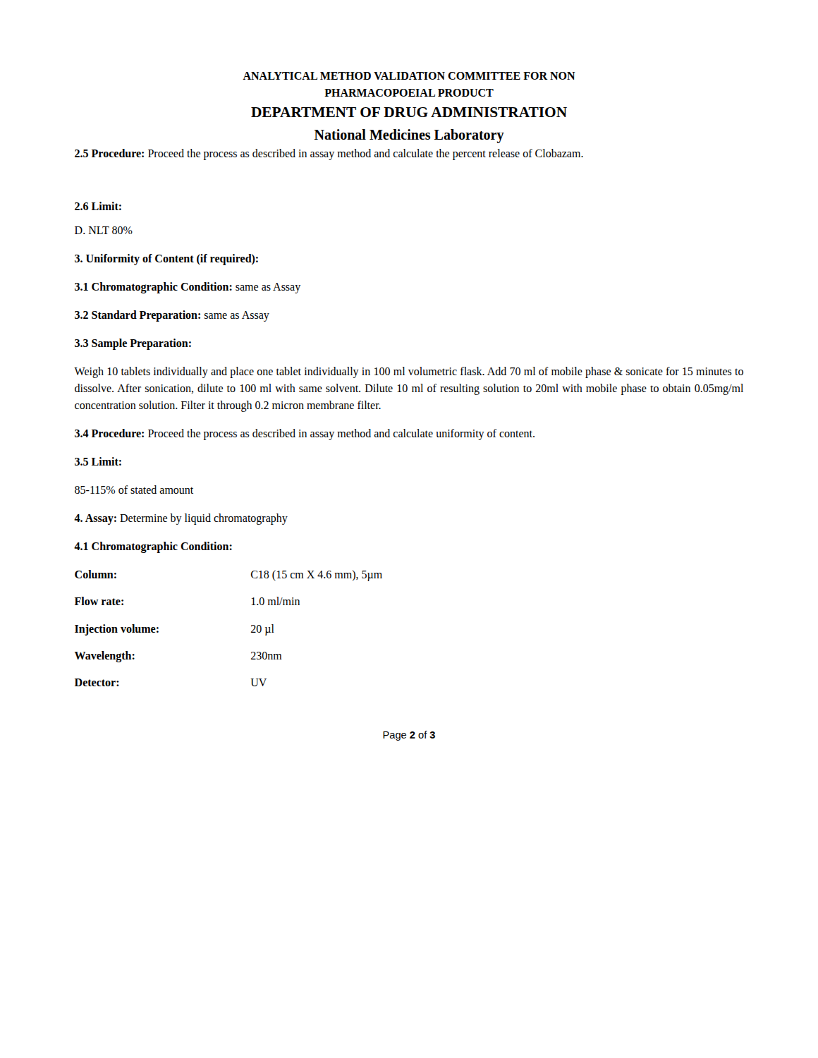ANALYTICAL METHOD VALIDATION COMMITTEE FOR NON
PHARMACOPOEIAL PRODUCT
DEPARTMENT OF DRUG ADMINISTRATION
National Medicines Laboratory
2.5 Procedure: Proceed the process as described in assay method and calculate the percent release of Clobazam.
2.6 Limit:
D. NLT 80%
3. Uniformity of Content (if required):
3.1 Chromatographic Condition: same as Assay
3.2 Standard Preparation: same as Assay
3.3 Sample Preparation:
Weigh 10 tablets individually and place one tablet individually in 100 ml volumetric flask. Add 70 ml of mobile phase & sonicate for 15 minutes to dissolve. After sonication, dilute to 100 ml with same solvent. Dilute 10 ml of resulting solution to 20ml with mobile phase to obtain 0.05mg/ml concentration solution. Filter it through 0.2 micron membrane filter.
3.4 Procedure: Proceed the process as described in assay method and calculate uniformity of content.
3.5 Limit:
85-115% of stated amount
4. Assay: Determine by liquid chromatography
4.1 Chromatographic Condition:
| Column: | C18 (15 cm X 4.6 mm), 5µm |
| Flow rate: | 1.0 ml/min |
| Injection volume: | 20 µl |
| Wavelength: | 230nm |
| Detector: | UV |
Page 2 of 3